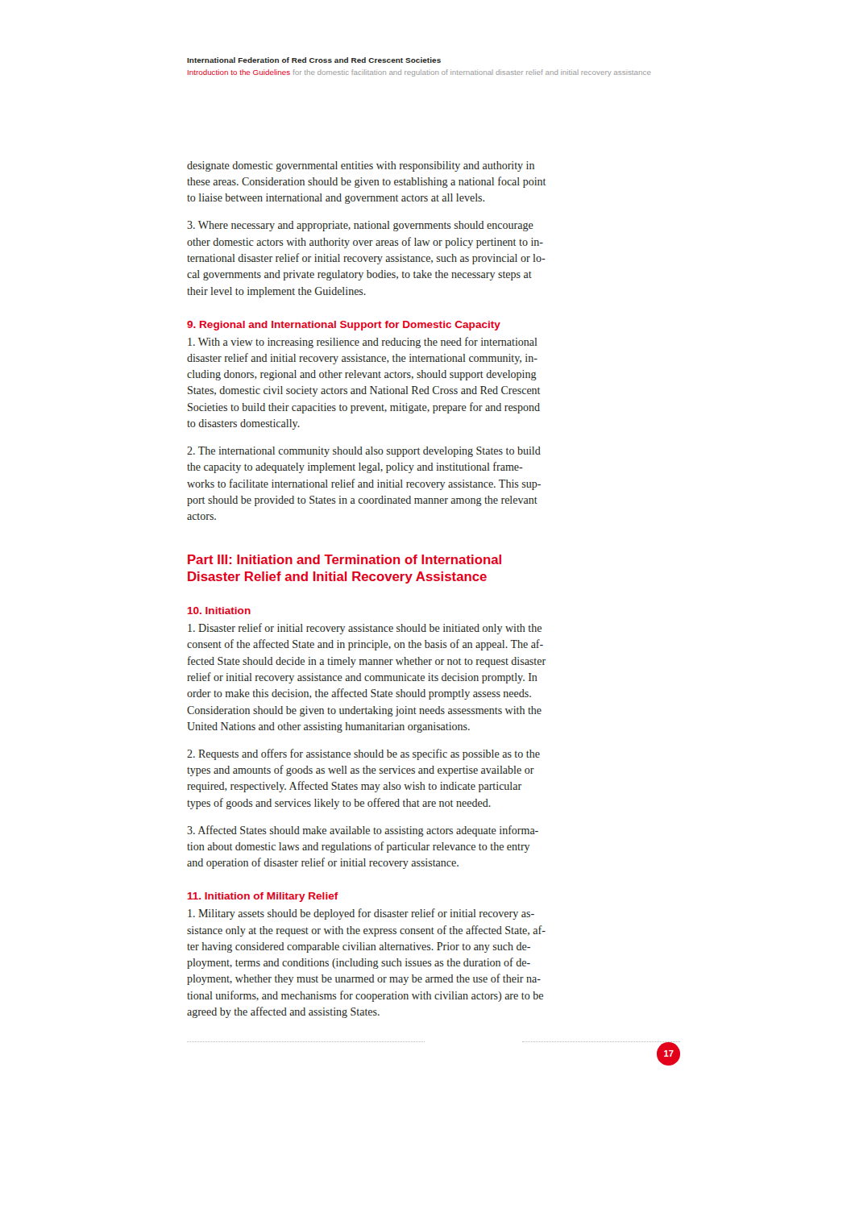International Federation of Red Cross and Red Crescent Societies
Introduction to the Guidelines for the domestic facilitation and regulation of international disaster relief and initial recovery assistance
designate domestic governmental entities with responsibility and authority in these areas. Consideration should be given to establishing a national focal point to liaise between international and government actors at all levels.
3. Where necessary and appropriate, national governments should encourage other domestic actors with authority over areas of law or policy pertinent to international disaster relief or initial recovery assistance, such as provincial or local governments and private regulatory bodies, to take the necessary steps at their level to implement the Guidelines.
9. Regional and International Support for Domestic Capacity
1. With a view to increasing resilience and reducing the need for international disaster relief and initial recovery assistance, the international community, including donors, regional and other relevant actors, should support developing States, domestic civil society actors and National Red Cross and Red Crescent Societies to build their capacities to prevent, mitigate, prepare for and respond to disasters domestically.
2. The international community should also support developing States to build the capacity to adequately implement legal, policy and institutional frameworks to facilitate international relief and initial recovery assistance. This support should be provided to States in a coordinated manner among the relevant actors.
Part III: Initiation and Termination of International Disaster Relief and Initial Recovery Assistance
10. Initiation
1. Disaster relief or initial recovery assistance should be initiated only with the consent of the affected State and in principle, on the basis of an appeal. The affected State should decide in a timely manner whether or not to request disaster relief or initial recovery assistance and communicate its decision promptly. In order to make this decision, the affected State should promptly assess needs. Consideration should be given to undertaking joint needs assessments with the United Nations and other assisting humanitarian organisations.
2. Requests and offers for assistance should be as specific as possible as to the types and amounts of goods as well as the services and expertise available or required, respectively. Affected States may also wish to indicate particular types of goods and services likely to be offered that are not needed.
3. Affected States should make available to assisting actors adequate information about domestic laws and regulations of particular relevance to the entry and operation of disaster relief or initial recovery assistance.
11. Initiation of Military Relief
1. Military assets should be deployed for disaster relief or initial recovery assistance only at the request or with the express consent of the affected State, after having considered comparable civilian alternatives. Prior to any such deployment, terms and conditions (including such issues as the duration of deployment, whether they must be unarmed or may be armed the use of their national uniforms, and mechanisms for cooperation with civilian actors) are to be agreed by the affected and assisting States.
17